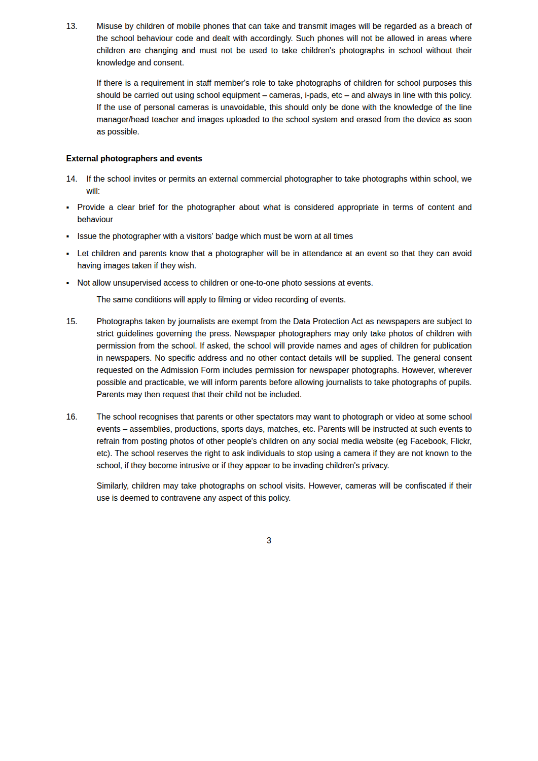13.
Misuse by children of mobile phones that can take and transmit images will be regarded as a breach of the school behaviour code and dealt with accordingly. Such phones will not be allowed in areas where children are changing and must not be used to take children's photographs in school without their knowledge and consent.
If there is a requirement in staff member's role to take photographs of children for school purposes this should be carried out using school equipment – cameras, i-pads, etc – and always in line with this policy. If the use of personal cameras is unavoidable, this should only be done with the knowledge of the line manager/head teacher and images uploaded to the school system and erased from the device as soon as possible.
External photographers and events
14.
If the school invites or permits an external commercial photographer to take photographs within school, we will:
Provide a clear brief for the photographer about what is considered appropriate in terms of content and behaviour
Issue the photographer with a visitors' badge which must be worn at all times
Let children and parents know that a photographer will be in attendance at an event so that they can avoid having images taken if they wish.
Not allow unsupervised access to children or one-to-one photo sessions at events.
The same conditions will apply to filming or video recording of events.
15.
Photographs taken by journalists are exempt from the Data Protection Act as newspapers are subject to strict guidelines governing the press. Newspaper photographers may only take photos of children with permission from the school. If asked, the school will provide names and ages of children for publication in newspapers. No specific address and no other contact details will be supplied. The general consent requested on the Admission Form includes permission for newspaper photographs. However, wherever possible and practicable, we will inform parents before allowing journalists to take photographs of pupils. Parents may then request that their child not be included.
16.
The school recognises that parents or other spectators may want to photograph or video at some school events – assemblies, productions, sports days, matches, etc. Parents will be instructed at such events to refrain from posting photos of other people's children on any social media website (eg Facebook, Flickr, etc). The school reserves the right to ask individuals to stop using a camera if they are not known to the school, if they become intrusive or if they appear to be invading children's privacy.
Similarly, children may take photographs on school visits. However, cameras will be confiscated if their use is deemed to contravene any aspect of this policy.
3